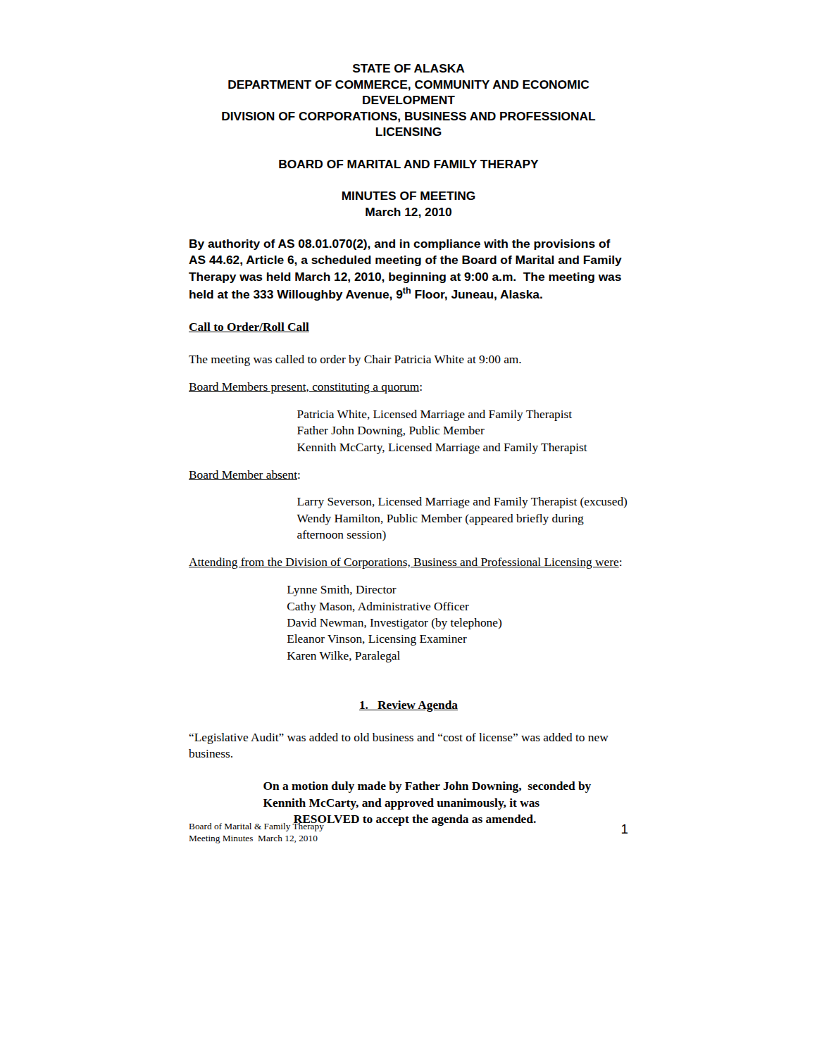STATE OF ALASKA DEPARTMENT OF COMMERCE, COMMUNITY AND ECONOMIC DEVELOPMENT DIVISION OF CORPORATIONS, BUSINESS AND PROFESSIONAL LICENSING
BOARD OF MARITAL AND FAMILY THERAPY
MINUTES OF MEETING
March 12, 2010
By authority of AS 08.01.070(2), and in compliance with the provisions of AS 44.62, Article 6, a scheduled meeting of the Board of Marital and Family Therapy was held March 12, 2010, beginning at 9:00 a.m. The meeting was held at the 333 Willoughby Avenue, 9th Floor, Juneau, Alaska.
Call to Order/Roll Call
The meeting was called to order by Chair Patricia White at 9:00 am.
Board Members present, constituting a quorum:
Patricia White, Licensed Marriage and Family Therapist
Father John Downing, Public Member
Kennith McCarty, Licensed Marriage and Family Therapist
Board Member absent:
Larry Severson, Licensed Marriage and Family Therapist (excused)
Wendy Hamilton, Public Member (appeared briefly during afternoon session)
Attending from the Division of Corporations, Business and Professional Licensing were:
Lynne Smith, Director
Cathy Mason, Administrative Officer
David Newman, Investigator (by telephone)
Eleanor Vinson, Licensing Examiner
Karen Wilke, Paralegal
1. Review Agenda
“Legislative Audit” was added to old business and “cost of license” was added to new business.
On a motion duly made by Father John Downing, seconded by Kennith McCarty, and approved unanimously, it was RESOLVED to accept the agenda as amended.
Board of Marital & Family Therapy
Meeting Minutes March 12, 2010 1